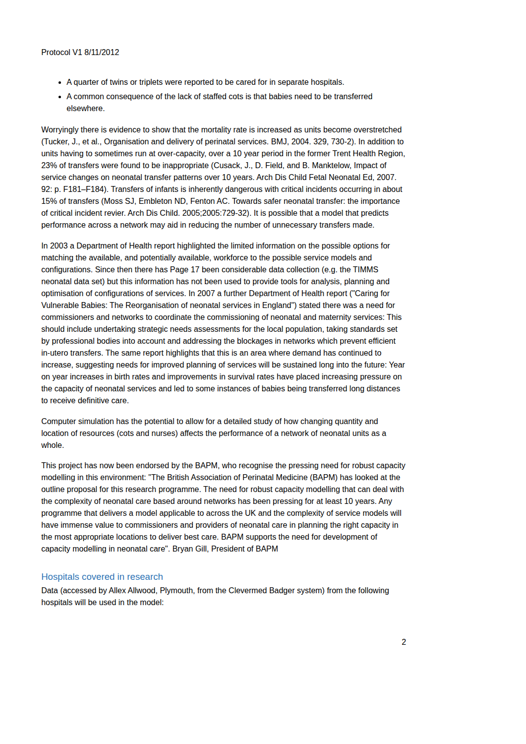Protocol V1 8/11/2012
A quarter of twins or triplets were reported to be cared for in separate hospitals.
A common consequence of the lack of staffed cots is that babies need to be transferred elsewhere.
Worryingly there is evidence to show that the mortality rate is increased as units become overstretched (Tucker, J., et al., Organisation and delivery of perinatal services. BMJ, 2004. 329, 730-2). In addition to units having to sometimes run at over-capacity, over a 10 year period in the former Trent Health Region, 23% of transfers were found to be inappropriate (Cusack, J., D. Field, and B. Manktelow, Impact of service changes on neonatal transfer patterns over 10 years. Arch Dis Child Fetal Neonatal Ed, 2007. 92: p. F181–F184). Transfers of infants is inherently dangerous with critical incidents occurring in about 15% of transfers (Moss SJ, Embleton ND, Fenton AC. Towards safer neonatal transfer: the importance of critical incident revier. Arch Dis Child. 2005;2005:729-32). It is possible that a model that predicts performance across a network may aid in reducing the number of unnecessary transfers made.
In 2003 a Department of Health report highlighted the limited information on the possible options for matching the available, and potentially available, workforce to the possible service models and configurations. Since then there has Page 17 been considerable data collection (e.g. the TIMMS neonatal data set) but this information has not been used to provide tools for analysis, planning and optimisation of configurations of services. In 2007 a further Department of Health report ("Caring for Vulnerable Babies: The Reorganisation of neonatal services in England") stated there was a need for commissioners and networks to coordinate the commissioning of neonatal and maternity services: This should include undertaking strategic needs assessments for the local population, taking standards set by professional bodies into account and addressing the blockages in networks which prevent efficient in-utero transfers. The same report highlights that this is an area where demand has continued to increase, suggesting needs for improved planning of services will be sustained long into the future: Year on year increases in birth rates and improvements in survival rates have placed increasing pressure on the capacity of neonatal services and led to some instances of babies being transferred long distances to receive definitive care.
Computer simulation has the potential to allow for a detailed study of how changing quantity and location of resources (cots and nurses) affects the performance of a network of neonatal units as a whole.
This project has now been endorsed by the BAPM, who recognise the pressing need for robust capacity modelling in this environment: "The British Association of Perinatal Medicine (BAPM) has looked at the outline proposal for this research programme. The need for robust capacity modelling that can deal with the complexity of neonatal care based around networks has been pressing for at least 10 years. Any programme that delivers a model applicable to across the UK and the complexity of service models will have immense value to commissioners and providers of neonatal care in planning the right capacity in the most appropriate locations to deliver best care. BAPM supports the need for development of capacity modelling in neonatal care". Bryan Gill, President of BAPM
Hospitals covered in research
Data (accessed by Allex Allwood, Plymouth, from the Clevermed Badger system) from the following hospitals will be used in the model:
2